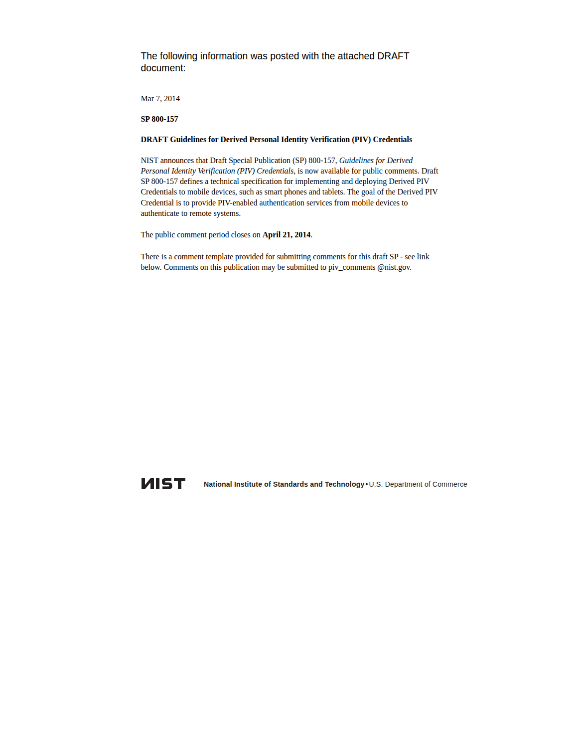The following information was posted with the attached DRAFT document:
Mar 7, 2014
SP 800-157
DRAFT Guidelines for Derived Personal Identity Verification (PIV) Credentials
NIST announces that Draft Special Publication (SP) 800-157, Guidelines for Derived Personal Identity Verification (PIV) Credentials, is now available for public comments. Draft SP 800-157 defines a technical specification for implementing and deploying Derived PIV Credentials to mobile devices, such as smart phones and tablets. The goal of the Derived PIV Credential is to provide PIV-enabled authentication services from mobile devices to authenticate to remote systems.
The public comment period closes on April 21, 2014.
There is a comment template provided for submitting comments for this draft SP - see link below. Comments on this publication may be submitted to piv_comments @nist.gov.
National Institute of Standards and Technology•U.S. Department of Commerce